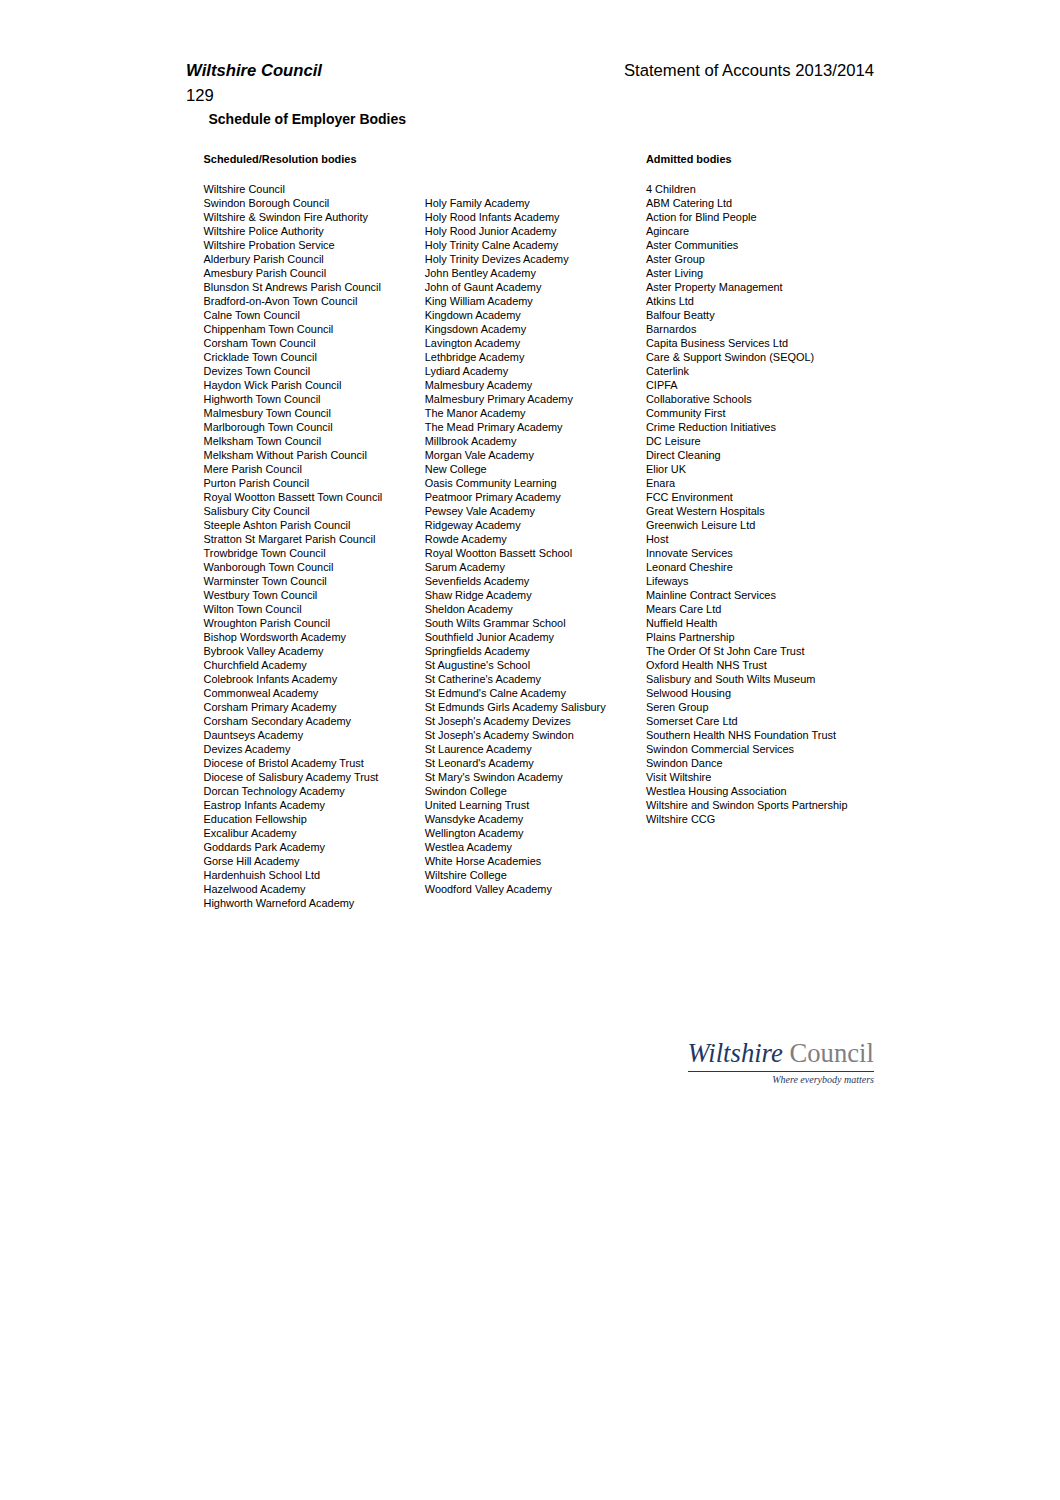Wiltshire Council
129
Statement of Accounts 2013/2014
Schedule of Employer Bodies
Scheduled/Resolution bodies
Wiltshire Council
Swindon Borough Council
Wiltshire & Swindon Fire Authority
Wiltshire Police Authority
Wiltshire Probation Service
Alderbury Parish Council
Amesbury Parish Council
Blunsdon St Andrews Parish Council
Bradford-on-Avon Town Council
Calne Town Council
Chippenham Town Council
Corsham Town Council
Cricklade Town Council
Devizes Town Council
Haydon Wick Parish Council
Highworth Town Council
Malmesbury Town Council
Marlborough Town Council
Melksham Town Council
Melksham Without Parish Council
Mere Parish Council
Purton Parish Council
Royal Wootton Bassett Town Council
Salisbury City Council
Steeple Ashton Parish Council
Stratton St Margaret Parish Council
Trowbridge Town Council
Wanborough Town Council
Warminster Town Council
Westbury Town Council
Wilton Town Council
Wroughton Parish Council
Bishop Wordsworth Academy
Bybrook Valley Academy
Churchfield Academy
Colebrook Infants Academy
Commonweal Academy
Corsham Primary Academy
Corsham Secondary Academy
Dauntseys Academy
Devizes Academy
Diocese of Bristol Academy Trust
Diocese of Salisbury Academy Trust
Dorcan Technology Academy
Eastrop Infants Academy
Education Fellowship
Excalibur Academy
Goddards Park Academy
Gorse Hill Academy
Hardenhuish School Ltd
Hazelwood Academy
Highworth Warneford Academy
Scheduled/Resolution bodies (continued)
Holy Family Academy
Holy Rood Infants Academy
Holy Rood Junior Academy
Holy Trinity Calne Academy
Holy Trinity Devizes Academy
John Bentley Academy
John of Gaunt Academy
King William Academy
Kingdown Academy
Kingsdown Academy
Lavington Academy
Lethbridge Academy
Lydiard Academy
Malmesbury Academy
Malmesbury Primary Academy
The Manor Academy
The Mead Primary Academy
Millbrook Academy
Morgan Vale Academy
New College
Oasis Community Learning
Peatmoor Primary Academy
Pewsey Vale Academy
Ridgeway Academy
Rowde Academy
Royal Wootton Bassett School
Sarum Academy
Sevenfields Academy
Shaw Ridge Academy
Sheldon Academy
South Wilts Grammar School
Southfield Junior Academy
Springfields Academy
St Augustine's School
St Catherine's Academy
St Edmund's Calne Academy
St Edmunds Girls Academy Salisbury
St Joseph's Academy Devizes
St Joseph's Academy Swindon
St Laurence Academy
St Leonard's Academy
St Mary's Swindon Academy
Swindon College
United Learning Trust
Wansdyke Academy
Wellington Academy
Westlea Academy
White Horse Academies
Wiltshire College
Woodford Valley Academy
Admitted bodies
4 Children
ABM Catering Ltd
Action for Blind People
Agincare
Aster Communities
Aster Group
Aster Living
Aster Property Management
Atkins Ltd
Balfour Beatty
Barnardos
Capita Business Services Ltd
Care & Support Swindon (SEQOL)
Caterlink
CIPFA
Collaborative Schools
Community First
Crime Reduction Initiatives
DC Leisure
Direct Cleaning
Elior UK
Enara
FCC Environment
Great Western Hospitals
Greenwich Leisure Ltd
Host
Innovate Services
Leonard Cheshire
Lifeways
Mainline Contract Services
Mears Care Ltd
Nuffield Health
Plains Partnership
The Order Of St John Care Trust
Oxford Health NHS Trust
Salisbury and South Wilts Museum
Selwood Housing
Seren Group
Somerset Care Ltd
Southern Health NHS Foundation Trust
Swindon Commercial Services
Swindon Dance
Visit Wiltshire
Westlea Housing Association
Wiltshire and Swindon Sports Partnership
Wiltshire CCG
Wiltshire Council
Where everybody matters